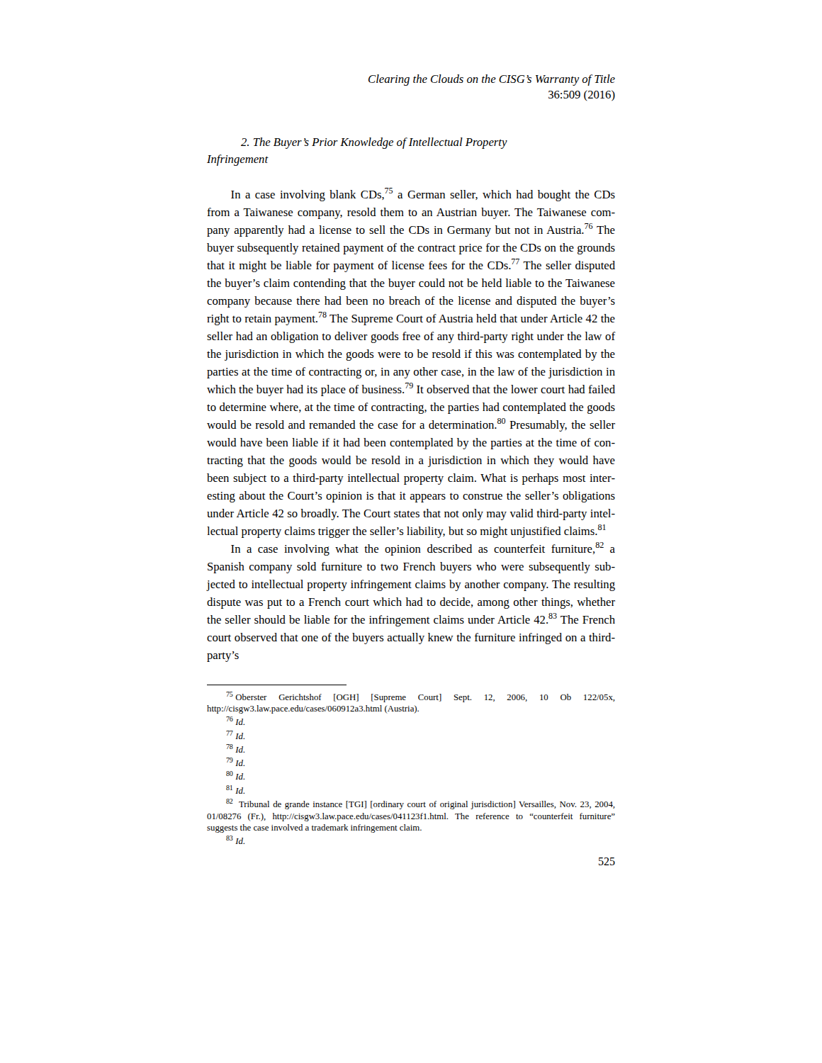Clearing the Clouds on the CISG’s Warranty of Title
36:509 (2016)
2. The Buyer’s Prior Knowledge of Intellectual Property
Infringement
In a case involving blank CDs,75 a German seller, which had bought the CDs from a Taiwanese company, resold them to an Austrian buyer. The Taiwanese company apparently had a license to sell the CDs in Germany but not in Austria.76 The buyer subsequently retained payment of the contract price for the CDs on the grounds that it might be liable for payment of license fees for the CDs.77 The seller disputed the buyer’s claim contending that the buyer could not be held liable to the Taiwanese company because there had been no breach of the license and disputed the buyer’s right to retain payment.78 The Supreme Court of Austria held that under Article 42 the seller had an obligation to deliver goods free of any third-party right under the law of the jurisdiction in which the goods were to be resold if this was contemplated by the parties at the time of contracting or, in any other case, in the law of the jurisdiction in which the buyer had its place of business.79 It observed that the lower court had failed to determine where, at the time of contracting, the parties had contemplated the goods would be resold and remanded the case for a determination.80 Presumably, the seller would have been liable if it had been contemplated by the parties at the time of contracting that the goods would be resold in a jurisdiction in which they would have been subject to a third-party intellectual property claim. What is perhaps most interesting about the Court’s opinion is that it appears to construe the seller’s obligations under Article 42 so broadly. The Court states that not only may valid third-party intellectual property claims trigger the seller’s liability, but so might unjustified claims.81
In a case involving what the opinion described as counterfeit furniture,82 a Spanish company sold furniture to two French buyers who were subsequently subjected to intellectual property infringement claims by another company. The resulting dispute was put to a French court which had to decide, among other things, whether the seller should be liable for the infringement claims under Article 42.83 The French court observed that one of the buyers actually knew the furniture infringed on a third-party’s
75 Oberster Gerichtshof [OGH] [Supreme Court] Sept. 12, 2006, 10 Ob 122/05x, http://cisgw3.law.pace.edu/cases/060912a3.html (Austria).
76 Id.
77 Id.
78 Id.
79 Id.
80 Id.
81 Id.
82 Tribunal de grande instance [TGI] [ordinary court of original jurisdiction] Versailles, Nov. 23, 2004, 01/08276 (Fr.), http://cisgw3.law.pace.edu/cases/041123f1.html. The reference to “counterfeit furniture” suggests the case involved a trademark infringement claim.
83 Id.
525